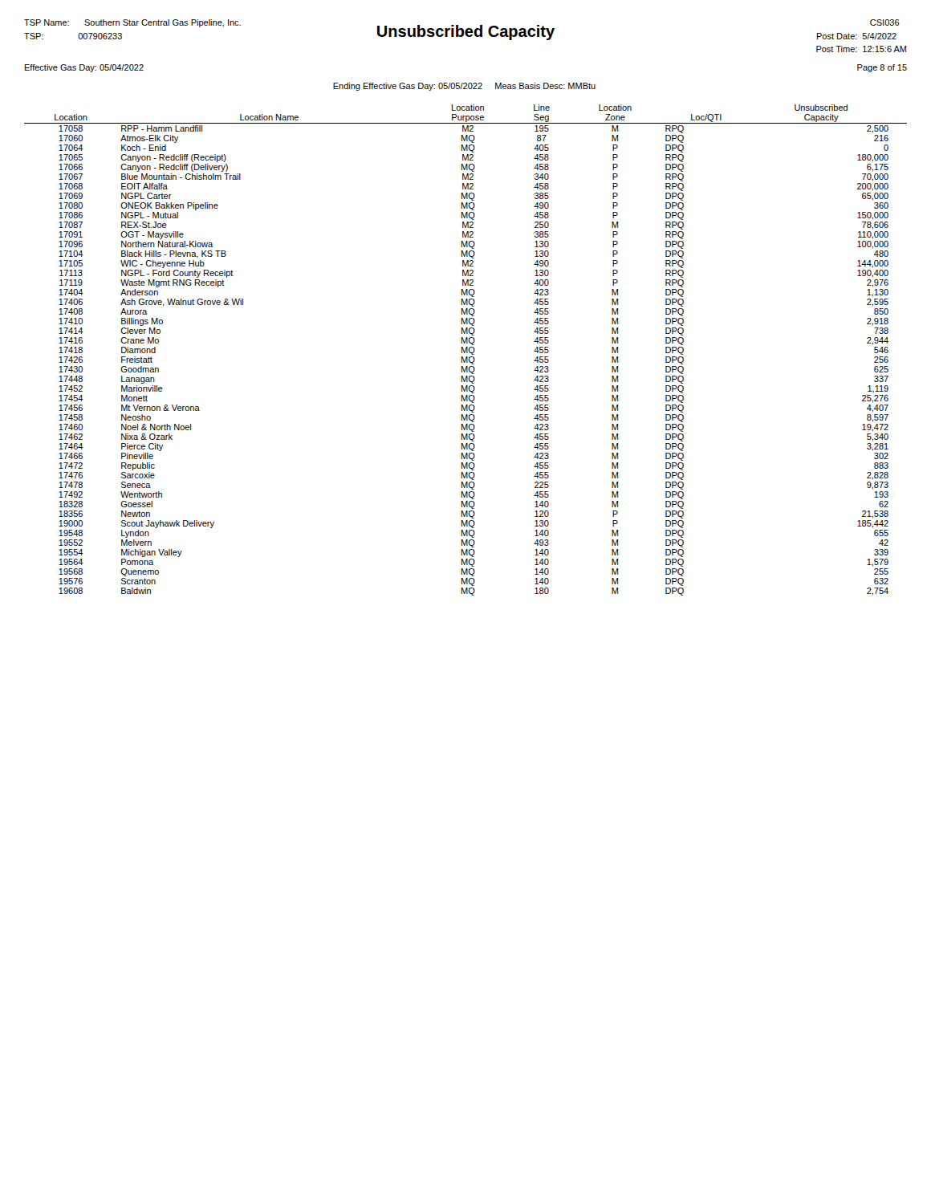| TSP Name: Southern Star Central Gas Pipeline, Inc. TSP: 007906233 | Unsubscribed Capacity | / / CSI036 / / Post Date: / 5/4/2022 / / Post Time: / 12:15:6 AM / |
Effective Gas Day: 05/04/2022 Page 8 of 15
Ending Effective Gas Day: 05/05/2022 Meas Basis Desc: MMBtu
| Location | Location Name | Location Purpose | Line Seg | Location Zone | Loc/QTI | Unsubscribed Capacity | |
| --- | --- | --- | --- | --- | --- | --- | --- |
| 17058 | RPP - Hamm Landfill | M2 | 195 | M | RPQ | 2,500 | |
| 17060 | Atmos-Elk City | MQ | 87 | M | DPQ | 216 | |
| 17064 | Koch - Enid | MQ | 405 | P | DPQ | 0 | |
| 17065 | Canyon - Redcliff (Receipt) | M2 | 458 | P | RPQ | 180,000 | |
| 17066 | Canyon - Redcliff (Delivery) | MQ | 458 | P | DPQ | 6,175 | |
| 17067 | Blue Mountain - Chisholm Trail | M2 | 340 | P | RPQ | 70,000 | |
| 17068 | EOIT Alfalfa | M2 | 458 | P | RPQ | 200,000 | |
| 17069 | NGPL Carter | MQ | 385 | P | DPQ | 65,000 | |
| 17080 | ONEOK Bakken Pipeline | MQ | 490 | P | DPQ | 360 | |
| 17086 | NGPL - Mutual | MQ | 458 | P | DPQ | 150,000 | |
| 17087 | REX-St.Joe | M2 | 250 | M | RPQ | 78,606 | |
| 17091 | OGT - Maysville | M2 | 385 | P | RPQ | 110,000 | |
| 17096 | Northern Natural-Kiowa | MQ | 130 | P | DPQ | 100,000 | |
| 17104 | Black Hills - Plevna, KS TB | MQ | 130 | P | DPQ | 480 | |
| 17105 | WIC - Cheyenne Hub | M2 | 490 | P | RPQ | 144,000 | |
| 17113 | NGPL - Ford County Receipt | M2 | 130 | P | RPQ | 190,400 | |
| 17119 | Waste Mgmt RNG Receipt | M2 | 400 | P | RPQ | 2,976 | |
| 17404 | Anderson | MQ | 423 | M | DPQ | 1,130 | |
| 17406 | Ash Grove, Walnut Grove & Wil | MQ | 455 | M | DPQ | 2,595 | |
| 17408 | Aurora | MQ | 455 | M | DPQ | 850 | |
| 17410 | Billings Mo | MQ | 455 | M | DPQ | 2,918 | |
| 17414 | Clever Mo | MQ | 455 | M | DPQ | 738 | |
| 17416 | Crane Mo | MQ | 455 | M | DPQ | 2,944 | |
| 17418 | Diamond | MQ | 455 | M | DPQ | 546 | |
| 17426 | Freistatt | MQ | 455 | M | DPQ | 256 | |
| 17430 | Goodman | MQ | 423 | M | DPQ | 625 | |
| 17448 | Lanagan | MQ | 423 | M | DPQ | 337 | |
| 17452 | Marionville | MQ | 455 | M | DPQ | 1,119 | |
| 17454 | Monett | MQ | 455 | M | DPQ | 25,276 | |
| 17456 | Mt Vernon & Verona | MQ | 455 | M | DPQ | 4,407 | |
| 17458 | Neosho | MQ | 455 | M | DPQ | 8,597 | |
| 17460 | Noel & North Noel | MQ | 423 | M | DPQ | 19,472 | |
| 17462 | Nixa & Ozark | MQ | 455 | M | DPQ | 5,340 | |
| 17464 | Pierce City | MQ | 455 | M | DPQ | 3,281 | |
| 17466 | Pineville | MQ | 423 | M | DPQ | 302 | |
| 17472 | Republic | MQ | 455 | M | DPQ | 883 | |
| 17476 | Sarcoxie | MQ | 455 | M | DPQ | 2,828 | |
| 17478 | Seneca | MQ | 225 | M | DPQ | 9,873 | |
| 17492 | Wentworth | MQ | 455 | M | DPQ | 193 | |
| 18328 | Goessel | MQ | 140 | M | DPQ | 62 | |
| 18356 | Newton | MQ | 120 | P | DPQ | 21,538 | |
| 19000 | Scout Jayhawk Delivery | MQ | 130 | P | DPQ | 185,442 | |
| 19548 | Lyndon | MQ | 140 | M | DPQ | 655 | |
| 19552 | Melvern | MQ | 493 | M | DPQ | 42 | |
| 19554 | Michigan Valley | MQ | 140 | M | DPQ | 339 | |
| 19564 | Pomona | MQ | 140 | M | DPQ | 1,579 | |
| 19568 | Quenemo | MQ | 140 | M | DPQ | 255 | |
| 19576 | Scranton | MQ | 140 | M | DPQ | 632 | |
| 19608 | Baldwin | MQ | 180 | M | DPQ | 2,754 | |